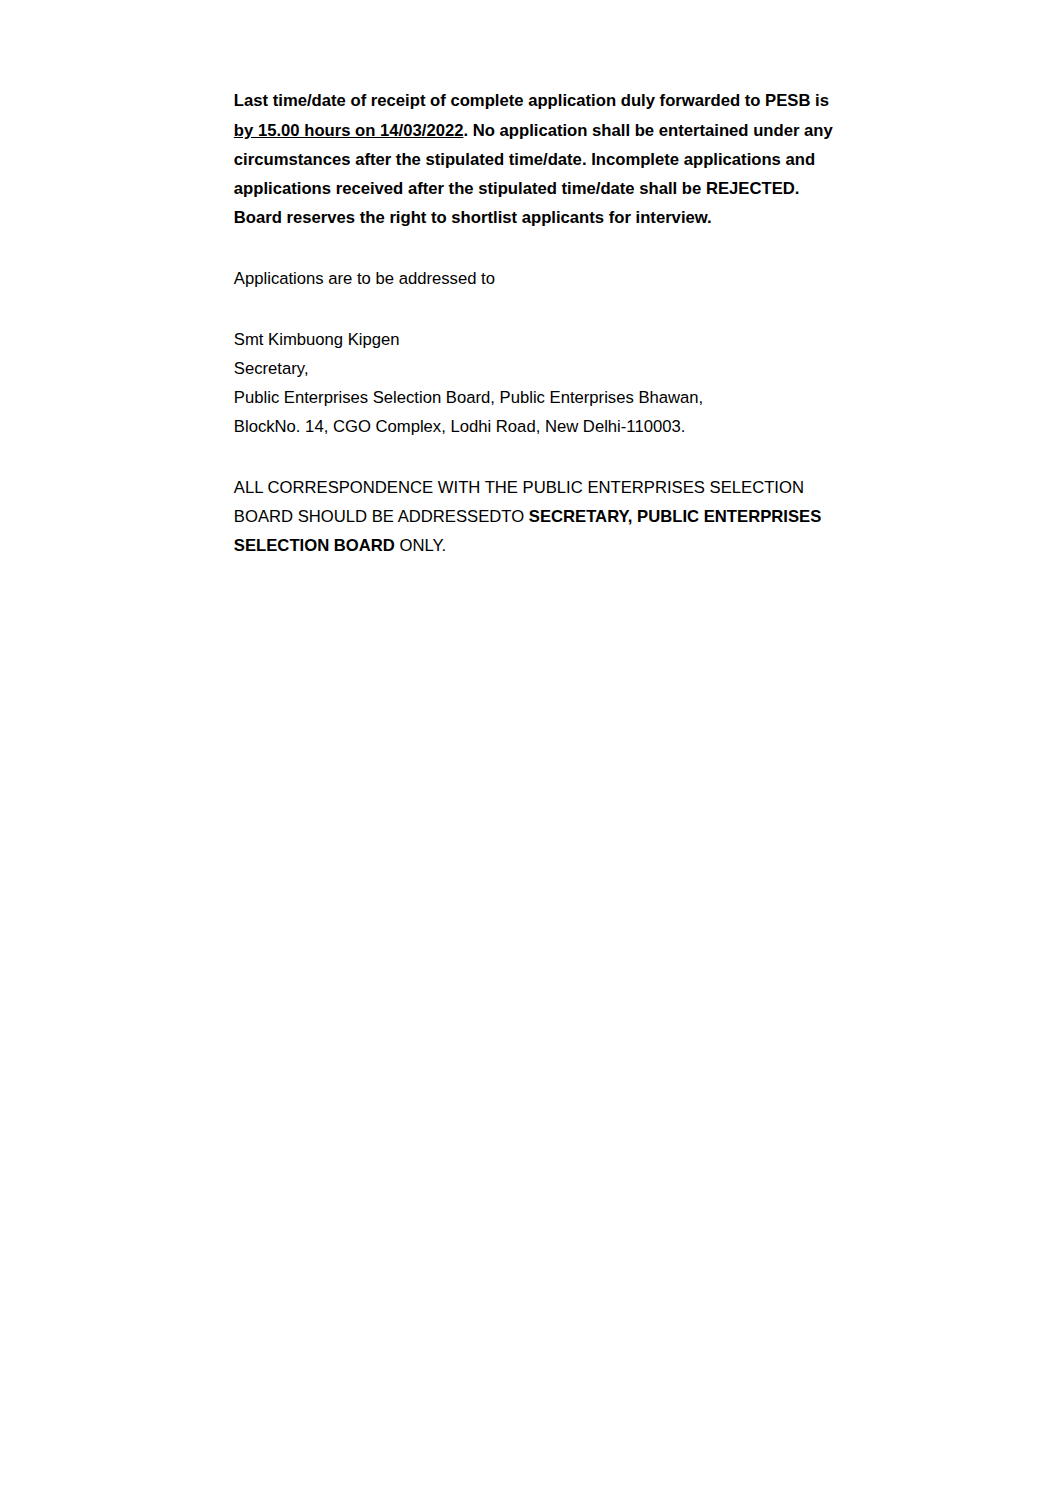Last time/date of receipt of complete application duly forwarded to PESB is by 15.00 hours on 14/03/2022. No application shall be entertained under any circumstances after the stipulated time/date. Incomplete applications and applications received after the stipulated time/date shall be REJECTED. Board reserves the right to shortlist applicants for interview.
Applications are to be addressed to
Smt Kimbuong Kipgen
Secretary,
Public Enterprises Selection Board, Public Enterprises Bhawan,
BlockNo. 14, CGO Complex, Lodhi Road, New Delhi-110003.
ALL CORRESPONDENCE WITH THE PUBLIC ENTERPRISES SELECTION BOARD SHOULD BE ADDRESSEDTO SECRETARY, PUBLIC ENTERPRISES SELECTION BOARD ONLY.